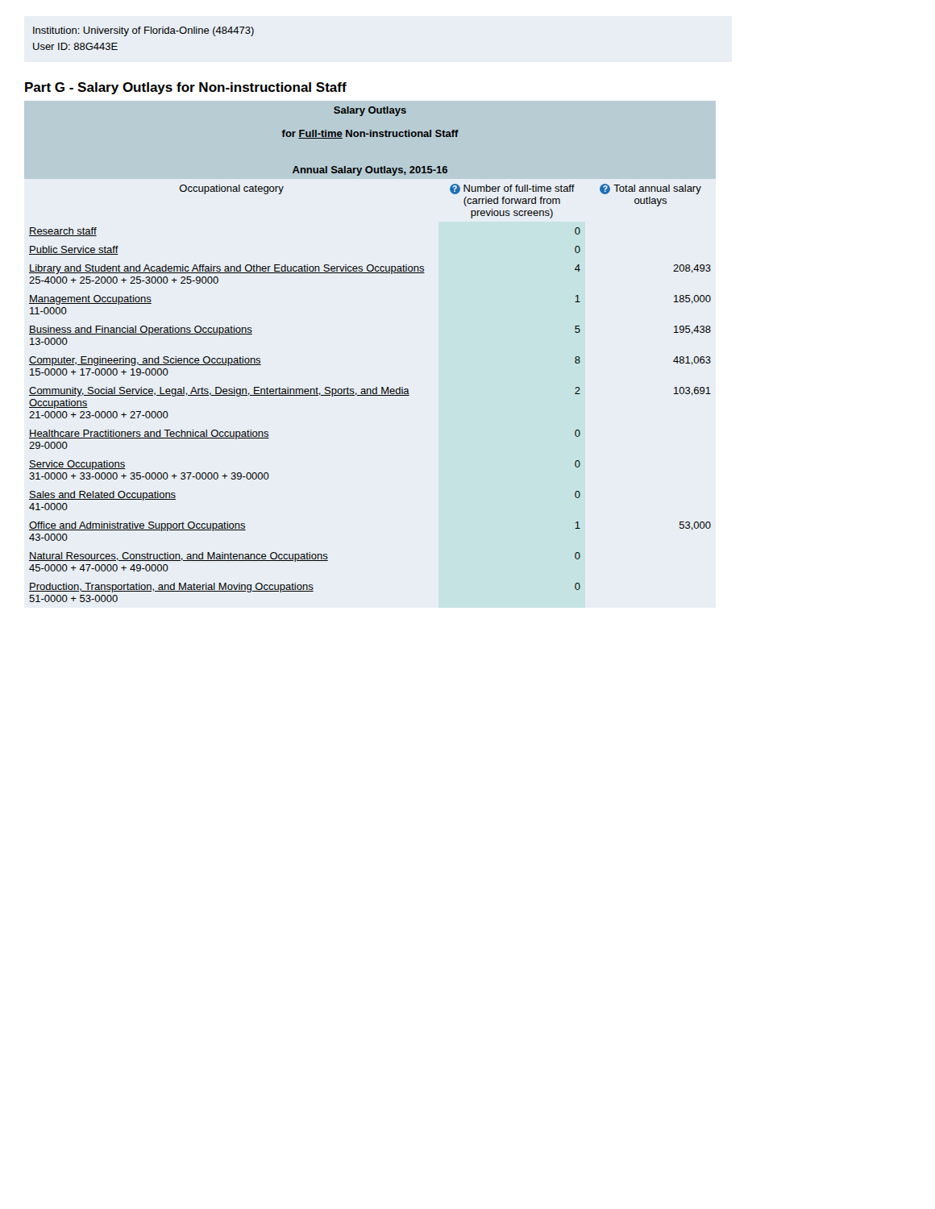Institution: University of Florida-Online (484473)
User ID: 88G443E
Part G - Salary Outlays for Non-instructional Staff
| Salary Outlays for Full-time Non-instructional Staff Annual Salary Outlays, 2015-16 |
| Occupational category | ? Number of full-time staff (carried forward from previous screens) | ? Total annual salary outlays |
| Research staff | 0 | |
| Public Service staff | 0 | |
| Library and Student and Academic Affairs and Other Education Services Occupations 25-4000 + 25-2000 + 25-3000 + 25-9000 | 4 | 208,493 |
| Management Occupations 11-0000 | 1 | 185,000 |
| Business and Financial Operations Occupations 13-0000 | 5 | 195,438 |
| Computer, Engineering, and Science Occupations 15-0000 + 17-0000 + 19-0000 | 8 | 481,063 |
| Community, Social Service, Legal, Arts, Design, Entertainment, Sports, and Media Occupations 21-0000 + 23-0000 + 27-0000 | 2 | 103,691 |
| Healthcare Practitioners and Technical Occupations 29-0000 | 0 | |
| Service Occupations 31-0000 + 33-0000 + 35-0000 + 37-0000 + 39-0000 | 0 | |
| Sales and Related Occupations 41-0000 | 0 | |
| Office and Administrative Support Occupations 43-0000 | 1 | 53,000 |
| Natural Resources, Construction, and Maintenance Occupations 45-0000 + 47-0000 + 49-0000 | 0 | |
| Production, Transportation, and Material Moving Occupations 51-0000 + 53-0000 | 0 | |